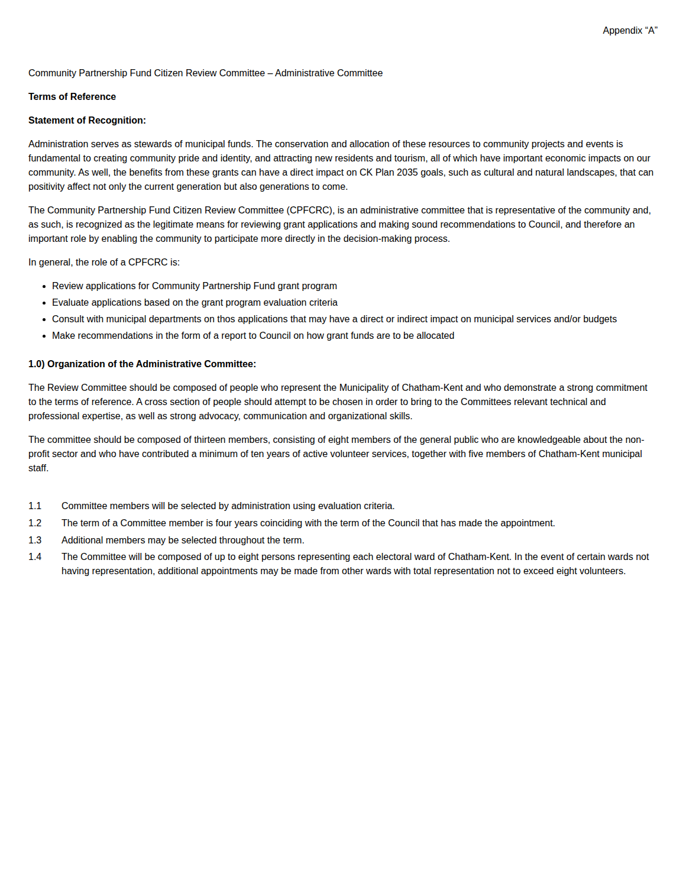Appendix “A”
Community Partnership Fund Citizen Review Committee – Administrative Committee
Terms of Reference
Statement of Recognition:
Administration serves as stewards of municipal funds. The conservation and allocation of these resources to community projects and events is fundamental to creating community pride and identity, and attracting new residents and tourism, all of which have important economic impacts on our community. As well, the benefits from these grants can have a direct impact on CK Plan 2035 goals, such as cultural and natural landscapes, that can positivity affect not only the current generation but also generations to come.
The Community Partnership Fund Citizen Review Committee (CPFCRC), is an administrative committee that is representative of the community and, as such, is recognized as the legitimate means for reviewing grant applications and making sound recommendations to Council, and therefore an important role by enabling the community to participate more directly in the decision-making process.
In general, the role of a CPFCRC is:
Review applications for Community Partnership Fund grant program
Evaluate applications based on the grant program evaluation criteria
Consult with municipal departments on thos applications that may have a direct or indirect impact on municipal services and/or budgets
Make recommendations in the form of a report to Council on how grant funds are to be allocated
1.0) Organization of the Administrative Committee:
The Review Committee should be composed of people who represent the Municipality of Chatham-Kent and who demonstrate a strong commitment to the terms of reference. A cross section of people should attempt to be chosen in order to bring to the Committees relevant technical and professional expertise, as well as strong advocacy, communication and organizational skills.
The committee should be composed of thirteen members, consisting of eight members of the general public who are knowledgeable about the non-profit sector and who have contributed a minimum of ten years of active volunteer services, together with five members of Chatham-Kent municipal staff.
1.1 Committee members will be selected by administration using evaluation criteria.
1.2 The term of a Committee member is four years coinciding with the term of the Council that has made the appointment.
1.3 Additional members may be selected throughout the term.
1.4 The Committee will be composed of up to eight persons representing each electoral ward of Chatham-Kent. In the event of certain wards not having representation, additional appointments may be made from other wards with total representation not to exceed eight volunteers.